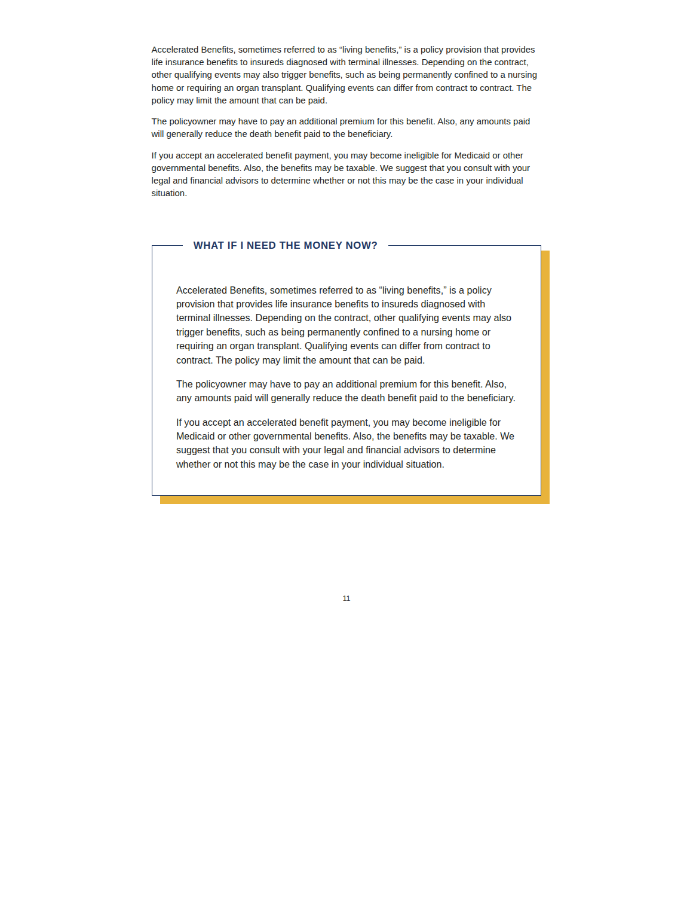Accelerated Benefits, sometimes referred to as “living benefits,” is a policy provision that provides life insurance benefits to insureds diagnosed with terminal illnesses. Depending on the contract, other qualifying events may also trigger benefits, such as being permanently confined to a nursing home or requiring an organ transplant. Qualifying events can differ from contract to contract. The policy may limit the amount that can be paid.
The policyowner may have to pay an additional premium for this benefit. Also, any amounts paid will generally reduce the death benefit paid to the beneficiary.
If you accept an accelerated benefit payment, you may become ineligible for Medicaid or other governmental benefits. Also, the benefits may be taxable. We suggest that you consult with your legal and financial advisors to determine whether or not this may be the case in your individual situation.
WHAT IF I NEED THE MONEY NOW?
Accelerated Benefits, sometimes referred to as “living benefits,” is a policy provision that provides life insurance benefits to insureds diagnosed with terminal illnesses. Depending on the contract, other qualifying events may also trigger benefits, such as being permanently confined to a nursing home or requiring an organ transplant. Qualifying events can differ from contract to contract. The policy may limit the amount that can be paid.
The policyowner may have to pay an additional premium for this benefit. Also, any amounts paid will generally reduce the death benefit paid to the beneficiary.
If you accept an accelerated benefit payment, you may become ineligible for Medicaid or other governmental benefits. Also, the benefits may be taxable. We suggest that you consult with your legal and financial advisors to determine whether or not this may be the case in your individual situation.
11